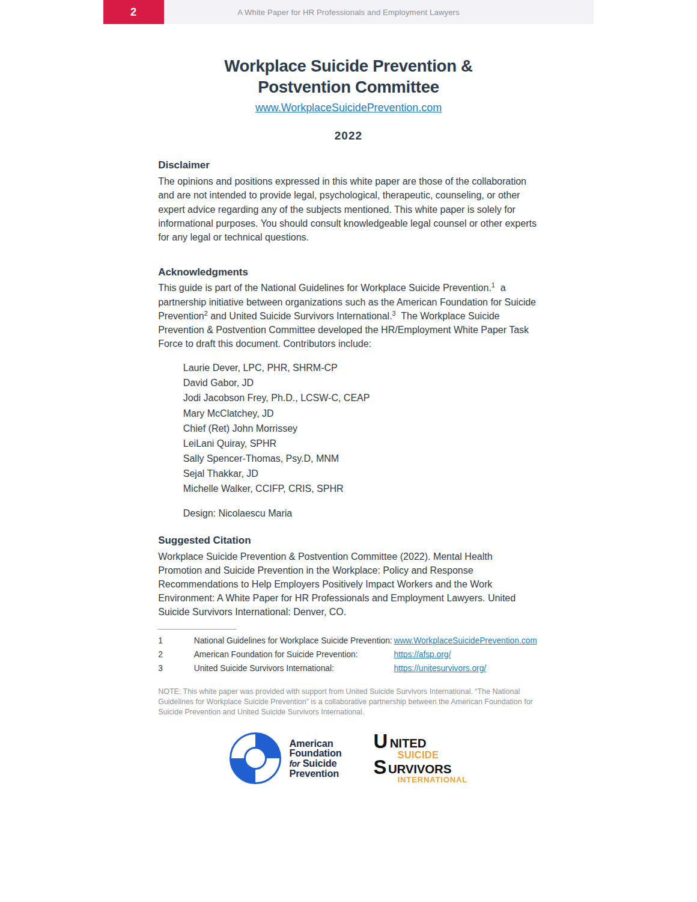2
A White Paper for HR Professionals and Employment Lawyers
Workplace Suicide Prevention &
Postvention Committee
www.WorkplaceSuicidePrevention.com
2022
Disclaimer
The opinions and positions expressed in this white paper are those of the collaboration and are not intended to provide legal, psychological, therapeutic, counseling, or other expert advice regarding any of the subjects mentioned. This white paper is solely for informational purposes. You should consult knowledgeable legal counsel or other experts for any legal or technical questions.
Acknowledgments
This guide is part of the National Guidelines for Workplace Suicide Prevention.1 a partnership initiative between organizations such as the American Foundation for Suicide Prevention2 and United Suicide Survivors International.3 The Workplace Suicide Prevention & Postvention Committee developed the HR/Employment White Paper Task Force to draft this document. Contributors include:
Laurie Dever, LPC, PHR, SHRM-CP
David Gabor, JD
Jodi Jacobson Frey, Ph.D., LCSW-C, CEAP
Mary McClatchey, JD
Chief (Ret) John Morrissey
LeiLani Quiray, SPHR
Sally Spencer-Thomas, Psy.D, MNM
Sejal Thakkar, JD
Michelle Walker, CCIFP, CRIS, SPHR
Design: Nicolaescu Maria
Suggested Citation
Workplace Suicide Prevention & Postvention Committee (2022). Mental Health Promotion and Suicide Prevention in the Workplace: Policy and Response Recommendations to Help Employers Positively Impact Workers and the Work Environment: A White Paper for HR Professionals and Employment Lawyers. United Suicide Survivors International: Denver, CO.
| 1 | National Guidelines for Workplace Suicide Prevention: | www.WorkplaceSuicidePrevention.com |
| 2 | American Foundation for Suicide Prevention: | https://afsp.org/ |
| 3 | United Suicide Survivors International: | https://unitesurvivors.org/ |
NOTE: This white paper was provided with support from United Suicide Survivors International. “The National Guidelines for Workplace Suicide Prevention” is a collaborative partnership between the American Foundation for Suicide Prevention and United Suicide Survivors International.
American
Foundation
for Suicide
Prevention
UNITED
SUICIDE
SURVIVORS
INTERNATIONAL